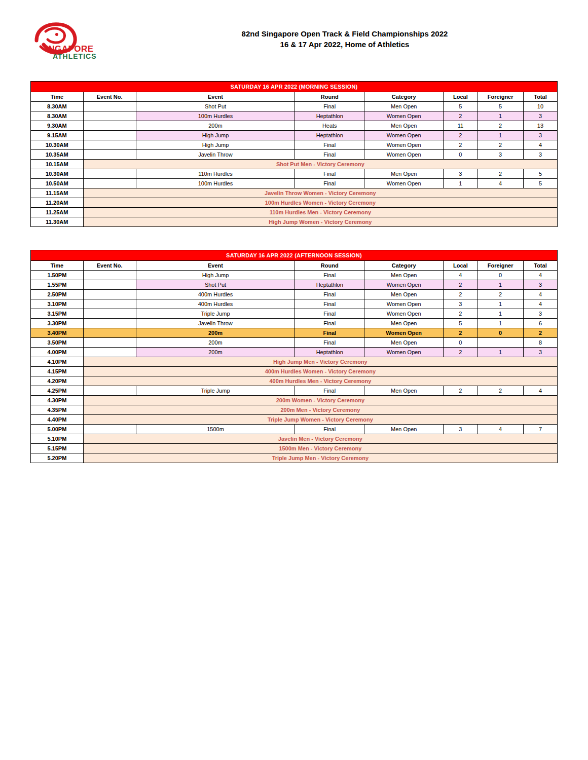INGAPORE ATHLETICS
82nd Singapore Open Track & Field Championships 2022
16 & 17 Apr 2022, Home of Athletics
SATURDAY 16 APR 2022 (MORNING SESSION)
| Time | Event No. | Event | Round | Category | Local | Foreigner | Total |
| --- | --- | --- | --- | --- | --- | --- | --- |
| 8.30AM | | Shot Put | Final | Men Open | 5 | 5 | 10 |
| 8.30AM | | 100m Hurdles | Heptathlon | Women Open | 2 | 1 | 3 |
| 9.30AM | | 200m | Heats | Men Open | 11 | 2 | 13 |
| 9.15AM | | High Jump | Heptathlon | Women Open | 2 | 1 | 3 |
| 10.30AM | | High Jump | Final | Women Open | 2 | 2 | 4 |
| 10.35AM | | Javelin Throw | Final | Women Open | 0 | 3 | 3 |
| 10.15AM | Shot Put Men - Victory Ceremony |
| 10.30AM | | 110m Hurdles | Final | Men Open | 3 | 2 | 5 |
| 10.50AM | | 100m Hurdles | Final | Women Open | 1 | 4 | 5 |
| 11.15AM | Javelin Throw Women - Victory Ceremony |
| 11.20AM | 100m Hurdles Women - Victory Ceremony |
| 11.25AM | 110m Hurdles Men - Victory Ceremony |
| 11.30AM | High Jump Women - Victory Ceremony |
SATURDAY 16 APR 2022 (AFTERNOON SESSION)
| Time | Event No. | Event | Round | Category | Local | Foreigner | Total |
| --- | --- | --- | --- | --- | --- | --- | --- |
| 1.50PM | | High Jump | Final | Men Open | 4 | 0 | 4 |
| 1.55PM | | Shot Put | Heptathlon | Women Open | 2 | 1 | 3 |
| 2.50PM | | 400m Hurdles | Final | Men Open | 2 | 2 | 4 |
| 3.10PM | | 400m Hurdles | Final | Women Open | 3 | 1 | 4 |
| 3.15PM | | Triple Jump | Final | Women Open | 2 | 1 | 3 |
| 3.30PM | | Javelin Throw | Final | Men Open | 5 | 1 | 6 |
| 3.40PM | | 200m | Final | Women Open | 2 | 0 | 2 |
| 3.50PM | | 200m | Final | Men Open | 0 | | 8 |
| 4.00PM | | 200m | Heptathlon | Women Open | 2 | 1 | 3 |
| 4.10PM | High Jump Men - Victory Ceremony |
| 4.15PM | 400m Hurdles Women - Victory Ceremony |
| 4.20PM | 400m Hurdles Men - Victory Ceremony |
| 4.25PM | | Triple Jump | Final | Men Open | 2 | 2 | 4 |
| 4.30PM | 200m Women - Victory Ceremony |
| 4.35PM | 200m Men - Victory Ceremony |
| 4.40PM | Triple Jump Women - Victory Ceremony |
| 5.00PM | | 1500m | Final | Men Open | 3 | 4 | 7 |
| 5.10PM | Javelin Men - Victory Ceremony |
| 5.15PM | 1500m Men - Victory Ceremony |
| 5.20PM | Triple Jump Men - Victory Ceremony |